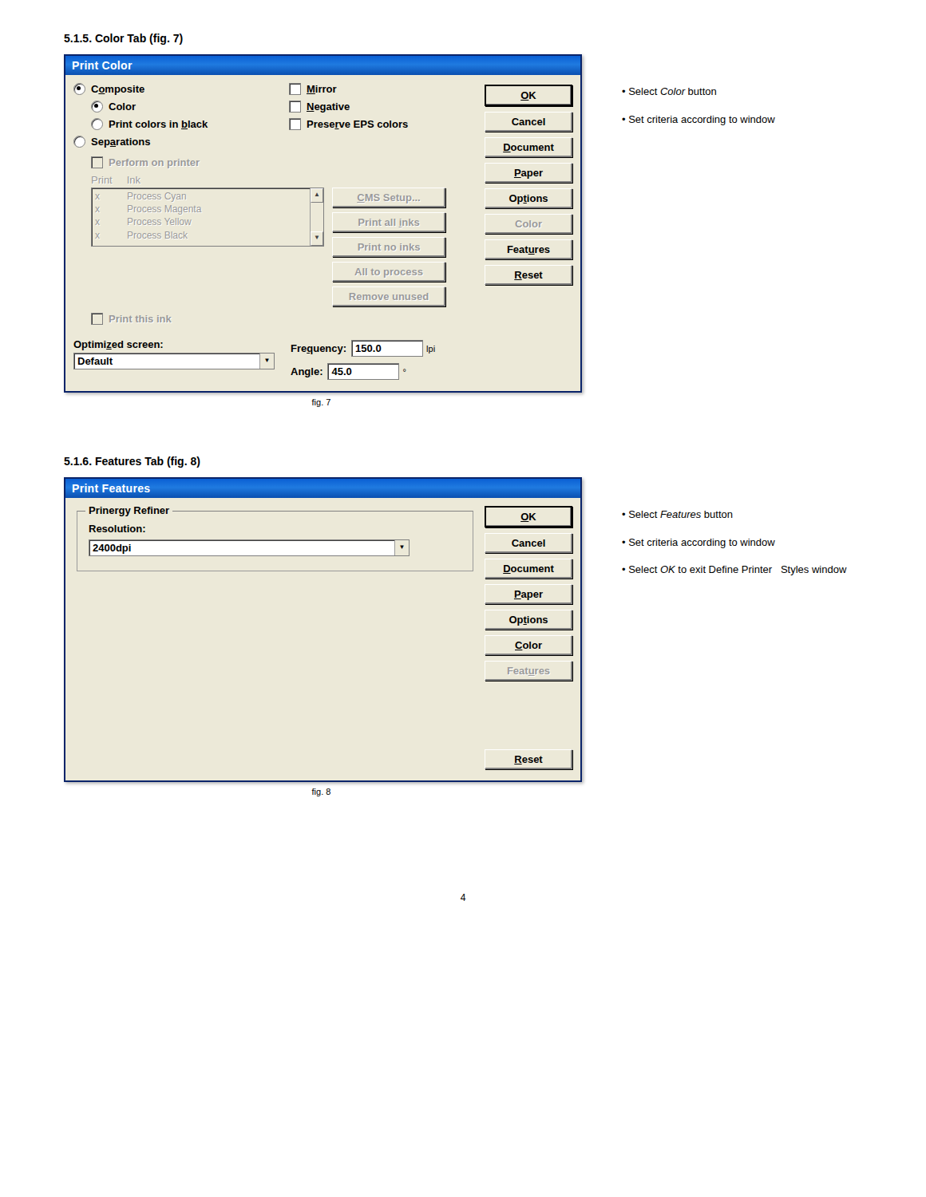5.1.5. Color Tab (fig. 7)
Print Color
Composite
Color
Print colors in black
Separations
Mirror
Negative
Preserve EPS colors
Perform on printer
PrintInk
xProcess Cyan
xProcess Magenta
xProcess Yellow
xProcess Black
▲
▼
CMS Setup...
Print all inks
Print no inks
All to process
Remove unused
Print this ink
Optimized screen:
Default
▼
Frequency: 150.0 lpi
Angle: 45.0 °
OK
Cancel
Document
Paper
Options
Color
Features
Reset
fig. 7
• Select Color button
• Set criteria according to window
5.1.6. Features Tab (fig. 8)
Print Features
Prinergy Refiner
Resolution:
2400dpi
▼
OK
Cancel
Document
Paper
Options
Color
Features
Reset
fig. 8
• Select Features button
• Set criteria according to window
• Select OK to exit Define Printer Styles window
4